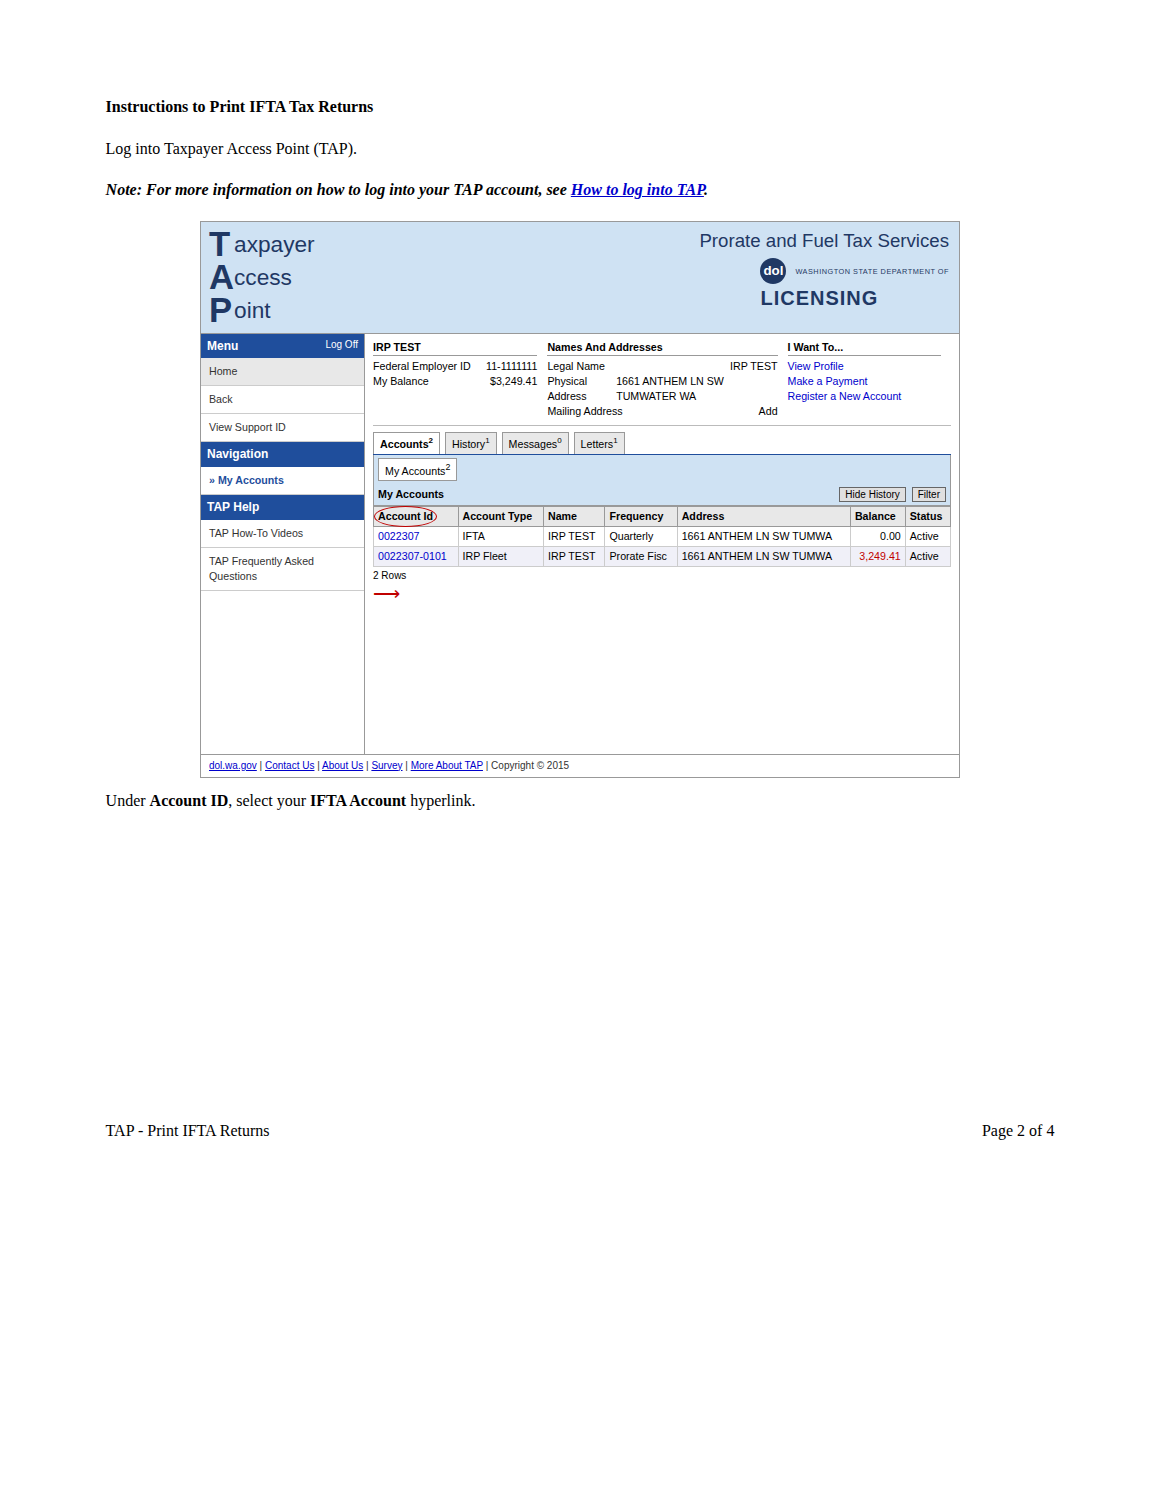Instructions to Print IFTA Tax Returns
Log into Taxpayer Access Point (TAP).
Note: For more information on how to log into your TAP account, see How to log into TAP.
| T | axpayer |
| A | ccess |
| P | oint |
Prorate and Fuel Tax Services
dol WASHINGTON STATE DEPARTMENT OF
LICENSING
Menu Log Off
Home
Back
View Support ID
Navigation
» My Accounts
TAP Help
TAP How-To Videos
TAP Frequently Asked Questions
IRP TEST
Federal Employer ID 11-1111111
My Balance$3,249.41
Names And Addresses
Legal Name IRP TEST
Physical Address 1661 ANTHEM LN SW TUMWATER WA
Mailing Address Add
I Want To...
View Profile
Make a Payment
Register a New Account
Accounts2 History1 Messages0 Letters1
My Accounts2
My Accounts Hide History Filter
| Account Id | Account Type | Name | Frequency | Address | Balance | Status |
| --- | --- | --- | --- | --- | --- | --- |
| 0022307 | IFTA | IRP TEST | Quarterly | 1661 ANTHEM LN SW TUMWA | 0.00 | Active |
| 0022307-0101 | IRP Fleet | IRP TEST | Prorate Fisc | 1661 ANTHEM LN SW TUMWA | 3,249.41 | Active |
2 Rows
⟶
dol.wa.gov | Contact Us | About Us | Survey | More About TAP | Copyright © 2015
Under Account ID, select your IFTA Account hyperlink.
TAP - Print IFTA Returns Page 2 of 4